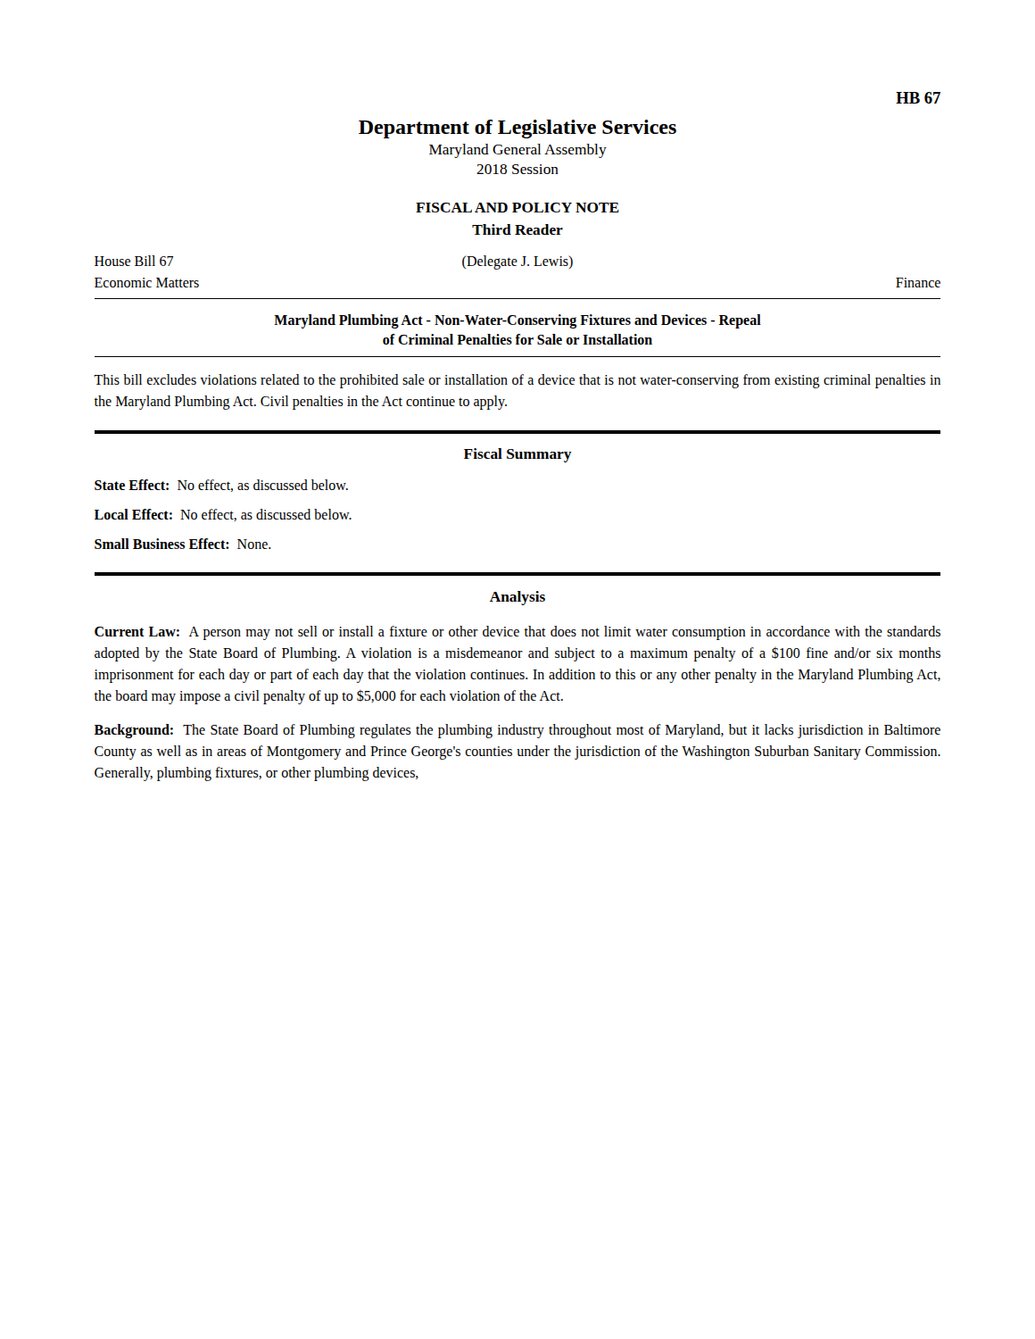HB 67
Department of Legislative Services
Maryland General Assembly
2018 Session
FISCAL AND POLICY NOTE
Third Reader
| House Bill 67 | (Delegate J. Lewis) | |
| Economic Matters | | Finance |
Maryland Plumbing Act - Non-Water-Conserving Fixtures and Devices - Repeal
of Criminal Penalties for Sale or Installation
This bill excludes violations related to the prohibited sale or installation of a device that is not water-conserving from existing criminal penalties in the Maryland Plumbing Act. Civil penalties in the Act continue to apply.
Fiscal Summary
State Effect: No effect, as discussed below.
Local Effect: No effect, as discussed below.
Small Business Effect: None.
Analysis
Current Law: A person may not sell or install a fixture or other device that does not limit water consumption in accordance with the standards adopted by the State Board of Plumbing. A violation is a misdemeanor and subject to a maximum penalty of a $100 fine and/or six months imprisonment for each day or part of each day that the violation continues. In addition to this or any other penalty in the Maryland Plumbing Act, the board may impose a civil penalty of up to $5,000 for each violation of the Act.
Background: The State Board of Plumbing regulates the plumbing industry throughout most of Maryland, but it lacks jurisdiction in Baltimore County as well as in areas of Montgomery and Prince George's counties under the jurisdiction of the Washington Suburban Sanitary Commission. Generally, plumbing fixtures, or other plumbing devices,